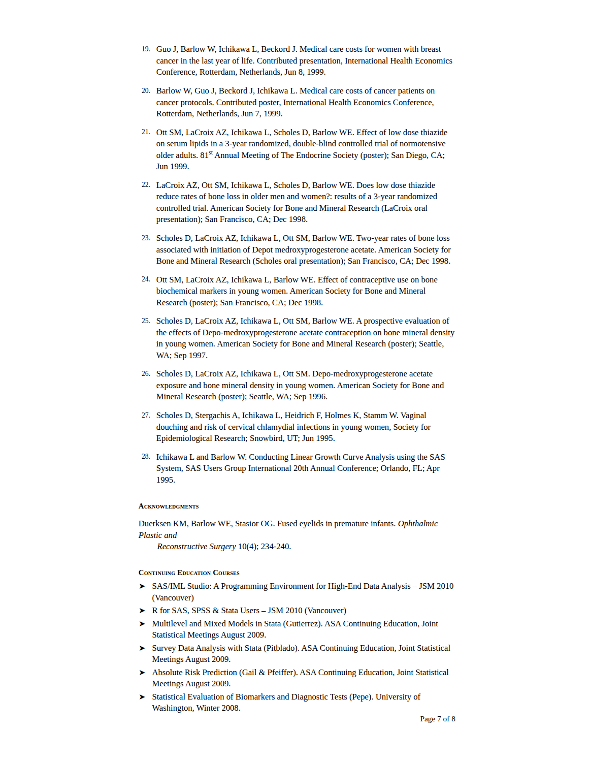19. Guo J, Barlow W, Ichikawa L, Beckord J. Medical care costs for women with breast cancer in the last year of life. Contributed presentation, International Health Economics Conference, Rotterdam, Netherlands, Jun 8, 1999.
20. Barlow W, Guo J, Beckord J, Ichikawa L. Medical care costs of cancer patients on cancer protocols. Contributed poster, International Health Economics Conference, Rotterdam, Netherlands, Jun 7, 1999.
21. Ott SM, LaCroix AZ, Ichikawa L, Scholes D, Barlow WE. Effect of low dose thiazide on serum lipids in a 3-year randomized, double-blind controlled trial of normotensive older adults. 81st Annual Meeting of The Endocrine Society (poster); San Diego, CA; Jun 1999.
22. LaCroix AZ, Ott SM, Ichikawa L, Scholes D, Barlow WE. Does low dose thiazide reduce rates of bone loss in older men and women?: results of a 3-year randomized controlled trial. American Society for Bone and Mineral Research (LaCroix oral presentation); San Francisco, CA; Dec 1998.
23. Scholes D, LaCroix AZ, Ichikawa L, Ott SM, Barlow WE. Two-year rates of bone loss associated with initiation of Depot medroxyprogesterone acetate. American Society for Bone and Mineral Research (Scholes oral presentation); San Francisco, CA; Dec 1998.
24. Ott SM, LaCroix AZ, Ichikawa L, Barlow WE. Effect of contraceptive use on bone biochemical markers in young women. American Society for Bone and Mineral Research (poster); San Francisco, CA; Dec 1998.
25. Scholes D, LaCroix AZ, Ichikawa L, Ott SM, Barlow WE. A prospective evaluation of the effects of Depo-medroxyprogesterone acetate contraception on bone mineral density in young women. American Society for Bone and Mineral Research (poster); Seattle, WA; Sep 1997.
26. Scholes D, LaCroix AZ, Ichikawa L, Ott SM. Depo-medroxyprogesterone acetate exposure and bone mineral density in young women. American Society for Bone and Mineral Research (poster); Seattle, WA; Sep 1996.
27. Scholes D, Stergachis A, Ichikawa L, Heidrich F, Holmes K, Stamm W. Vaginal douching and risk of cervical chlamydial infections in young women, Society for Epidemiological Research; Snowbird, UT; Jun 1995.
28. Ichikawa L and Barlow W. Conducting Linear Growth Curve Analysis using the SAS System, SAS Users Group International 20th Annual Conference; Orlando, FL; Apr 1995.
Acknowledgments
Duerksen KM, Barlow WE, Stasior OG. Fused eyelids in premature infants. Ophthalmic Plastic and Reconstructive Surgery 10(4); 234-240.
Continuing Education Courses
SAS/IML Studio: A Programming Environment for High-End Data Analysis – JSM 2010 (Vancouver)
R for SAS, SPSS & Stata Users – JSM 2010 (Vancouver)
Multilevel and Mixed Models in Stata (Gutierrez). ASA Continuing Education, Joint Statistical Meetings August 2009.
Survey Data Analysis with Stata (Pitblado). ASA Continuing Education, Joint Statistical Meetings August 2009.
Absolute Risk Prediction (Gail & Pfeiffer). ASA Continuing Education, Joint Statistical Meetings August 2009.
Statistical Evaluation of Biomarkers and Diagnostic Tests (Pepe). University of Washington, Winter 2008.
Page 7 of 8